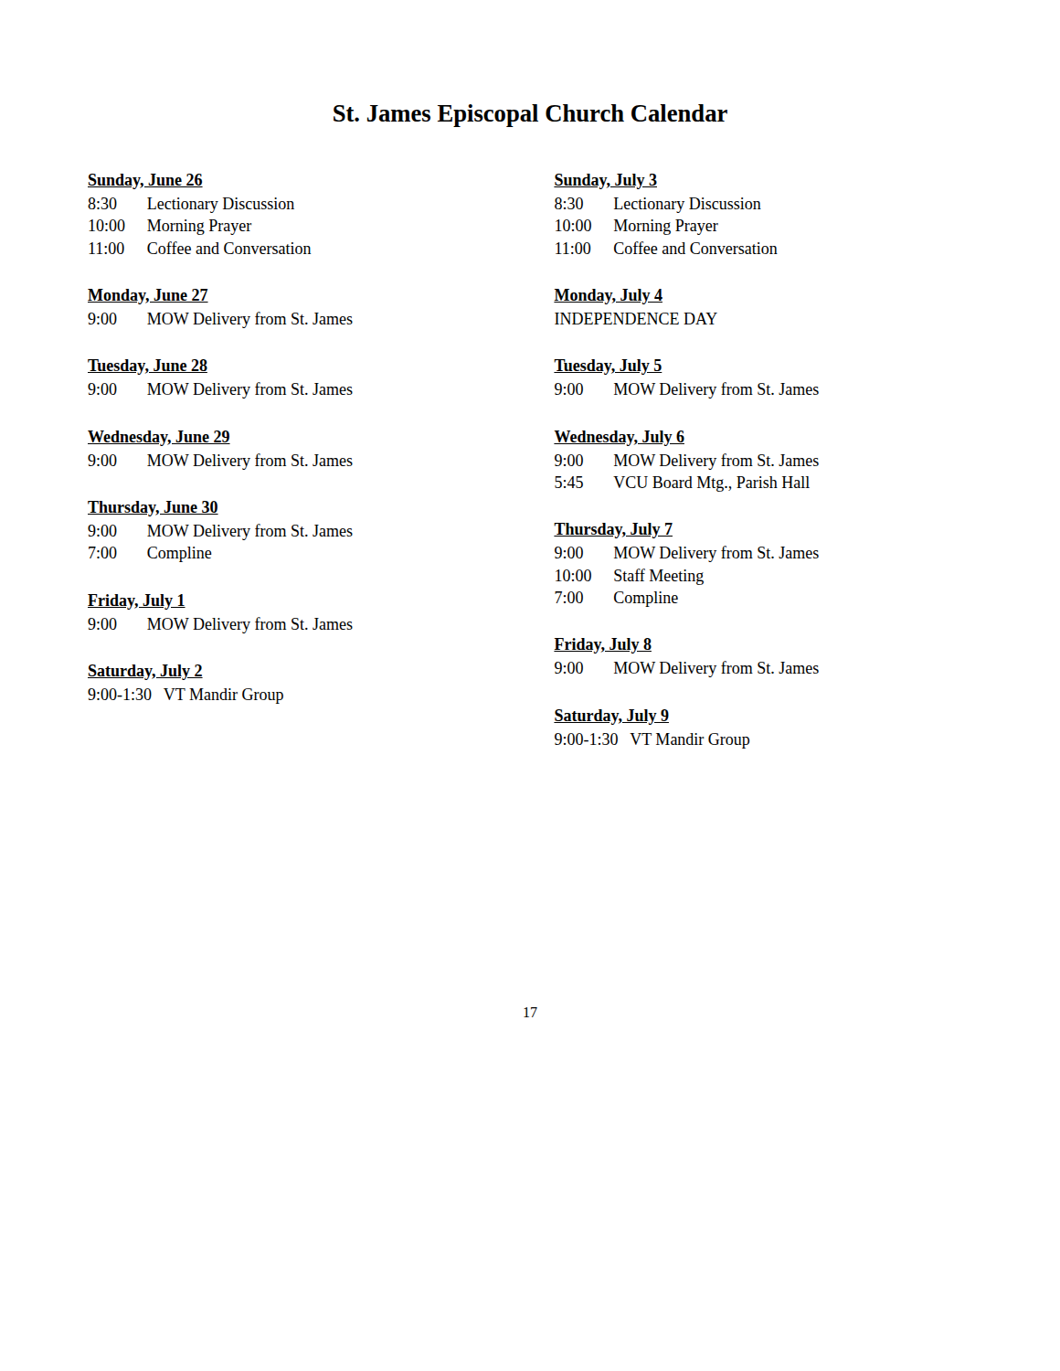St. James Episcopal Church Calendar
Sunday, June 26
8:30 Lectionary Discussion
10:00 Morning Prayer
11:00 Coffee and Conversation
Monday, June 27
9:00 MOW Delivery from St. James
Tuesday, June 28
9:00 MOW Delivery from St. James
Wednesday, June 29
9:00 MOW Delivery from St. James
Thursday, June 30
9:00 MOW Delivery from St. James
7:00 Compline
Friday, July 1
9:00 MOW Delivery from St. James
Saturday, July 2
9:00-1:30 VT Mandir Group
Sunday, July 3
8:30 Lectionary Discussion
10:00 Morning Prayer
11:00 Coffee and Conversation
Monday, July 4
INDEPENDENCE DAY
Tuesday, July 5
9:00 MOW Delivery from St. James
Wednesday, July 6
9:00 MOW Delivery from St. James
5:45 VCU Board Mtg., Parish Hall
Thursday, July 7
9:00 MOW Delivery from St. James
10:00 Staff Meeting
7:00 Compline
Friday, July 8
9:00 MOW Delivery from St. James
Saturday, July 9
9:00-1:30 VT Mandir Group
17